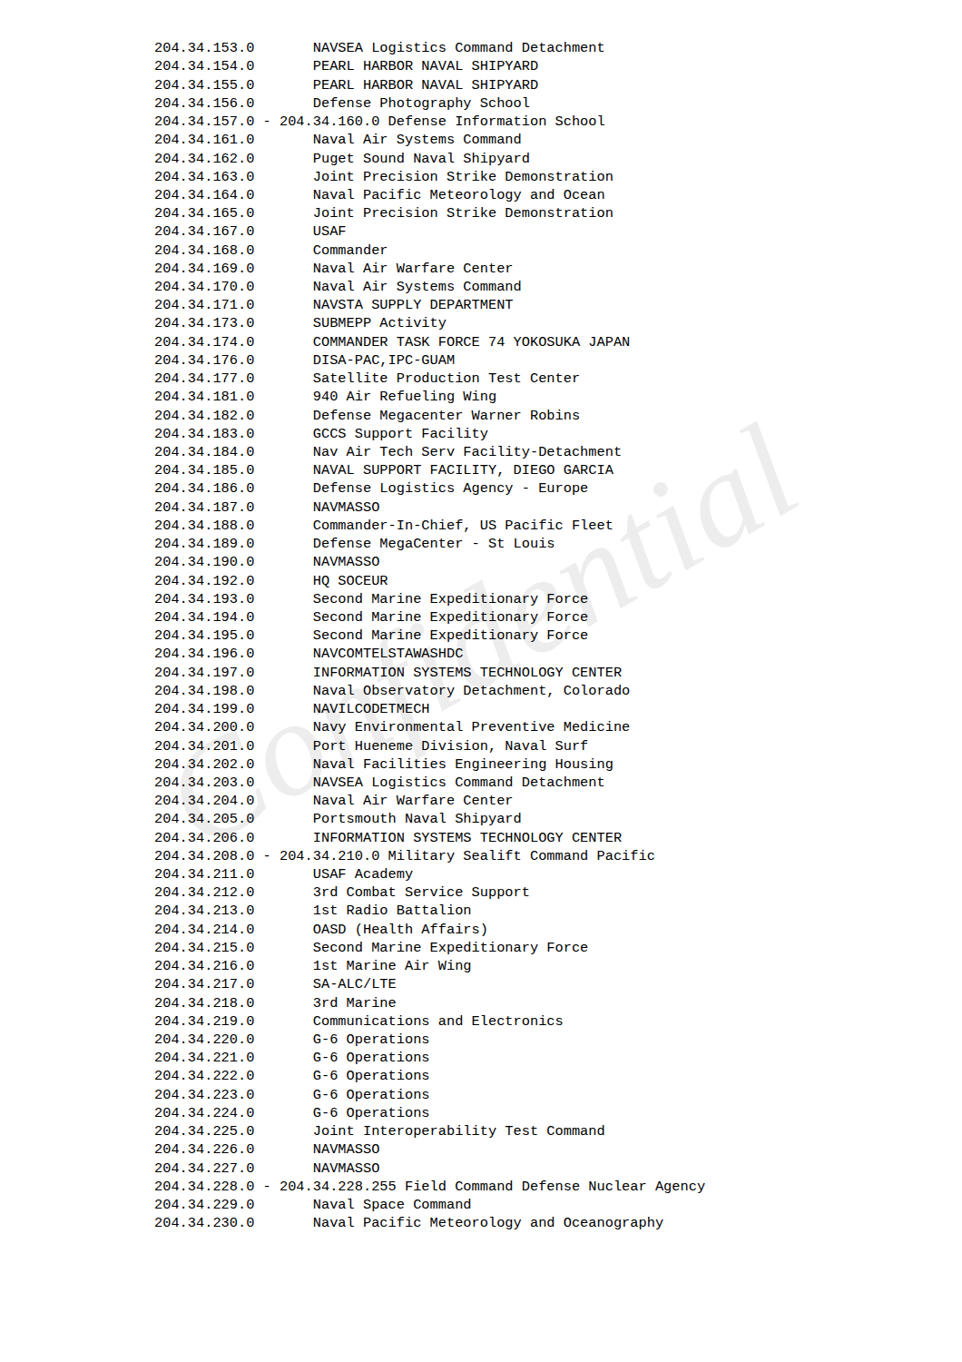Confidential
204.34.153.0       NAVSEA Logistics Command Detachment
204.34.154.0       PEARL HARBOR NAVAL SHIPYARD
204.34.155.0       PEARL HARBOR NAVAL SHIPYARD
204.34.156.0       Defense Photography School
204.34.157.0 - 204.34.160.0 Defense Information School
204.34.161.0       Naval Air Systems Command
204.34.162.0       Puget Sound Naval Shipyard
204.34.163.0       Joint Precision Strike Demonstration
204.34.164.0       Naval Pacific Meteorology and Ocean
204.34.165.0       Joint Precision Strike Demonstration
204.34.167.0       USAF
204.34.168.0       Commander
204.34.169.0       Naval Air Warfare Center
204.34.170.0       Naval Air Systems Command
204.34.171.0       NAVSTA SUPPLY DEPARTMENT
204.34.173.0       SUBMEPP Activity
204.34.174.0       COMMANDER TASK FORCE 74 YOKOSUKA JAPAN
204.34.176.0       DISA-PAC,IPC-GUAM
204.34.177.0       Satellite Production Test Center
204.34.181.0       940 Air Refueling Wing
204.34.182.0       Defense Megacenter Warner Robins
204.34.183.0       GCCS Support Facility
204.34.184.0       Nav Air Tech Serv Facility-Detachment
204.34.185.0       NAVAL SUPPORT FACILITY, DIEGO GARCIA
204.34.186.0       Defense Logistics Agency - Europe
204.34.187.0       NAVMASSO
204.34.188.0       Commander-In-Chief, US Pacific Fleet
204.34.189.0       Defense MegaCenter - St Louis
204.34.190.0       NAVMASSO
204.34.192.0       HQ SOCEUR
204.34.193.0       Second Marine Expeditionary Force
204.34.194.0       Second Marine Expeditionary Force
204.34.195.0       Second Marine Expeditionary Force
204.34.196.0       NAVCOMTELSTAWASHDC
204.34.197.0       INFORMATION SYSTEMS TECHNOLOGY CENTER
204.34.198.0       Naval Observatory Detachment, Colorado
204.34.199.0       NAVILCODETMECH
204.34.200.0       Navy Environmental Preventive Medicine
204.34.201.0       Port Hueneme Division, Naval Surf
204.34.202.0       Naval Facilities Engineering Housing
204.34.203.0       NAVSEA Logistics Command Detachment
204.34.204.0       Naval Air Warfare Center
204.34.205.0       Portsmouth Naval Shipyard
204.34.206.0       INFORMATION SYSTEMS TECHNOLOGY CENTER
204.34.208.0 - 204.34.210.0 Military Sealift Command Pacific
204.34.211.0       USAF Academy
204.34.212.0       3rd Combat Service Support
204.34.213.0       1st Radio Battalion
204.34.214.0       OASD (Health Affairs)
204.34.215.0       Second Marine Expeditionary Force
204.34.216.0       1st Marine Air Wing
204.34.217.0       SA-ALC/LTE
204.34.218.0       3rd Marine
204.34.219.0       Communications and Electronics
204.34.220.0       G-6 Operations
204.34.221.0       G-6 Operations
204.34.222.0       G-6 Operations
204.34.223.0       G-6 Operations
204.34.224.0       G-6 Operations
204.34.225.0       Joint Interoperability Test Command
204.34.226.0       NAVMASSO
204.34.227.0       NAVMASSO
204.34.228.0 - 204.34.228.255 Field Command Defense Nuclear Agency
204.34.229.0       Naval Space Command
204.34.230.0       Naval Pacific Meteorology and Oceanography